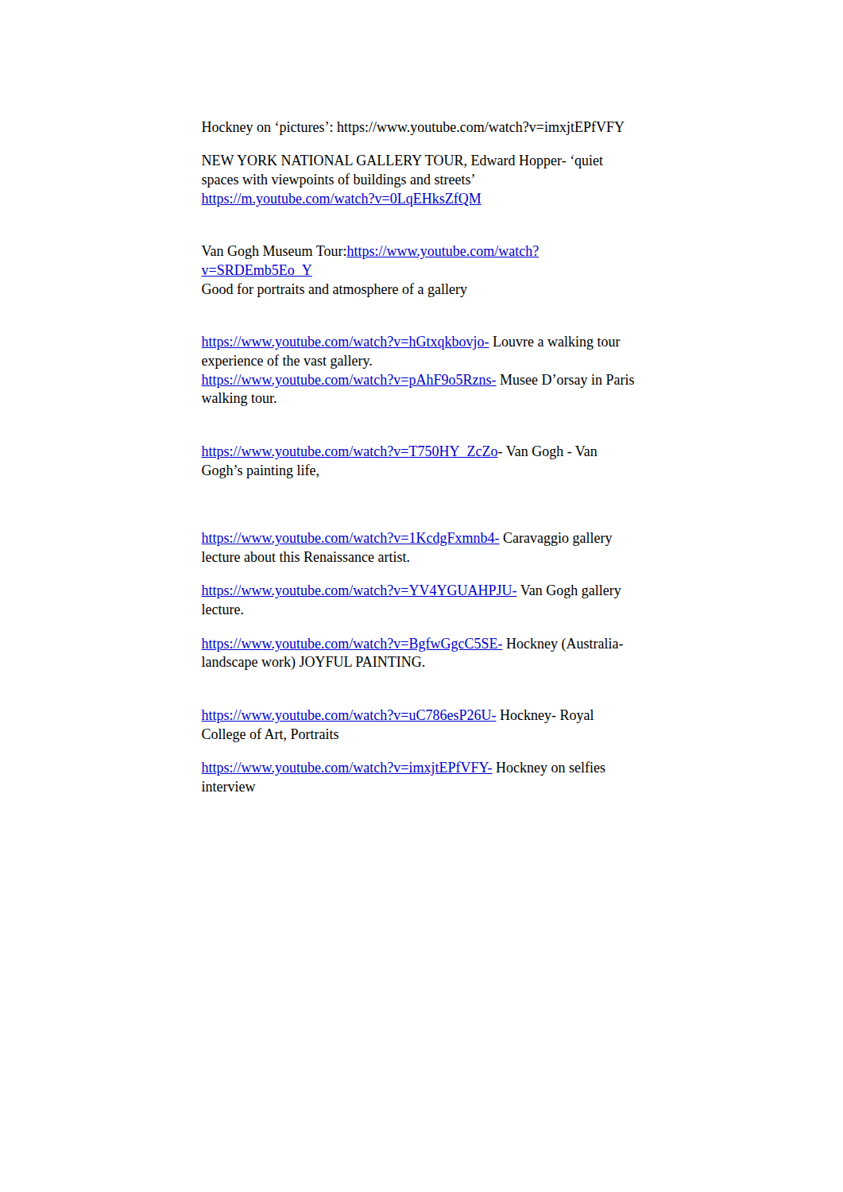Hockney on ‘pictures’: https://www.youtube.com/watch?v=imxjtEPfVFY
NEW YORK NATIONAL GALLERY TOUR, Edward Hopper- ‘quiet spaces with viewpoints of buildings and streets’
https://m.youtube.com/watch?v=0LqEHksZfQM
Van Gogh Museum Tour:https://www.youtube.com/watch?v=SRDEmb5Eo_Y
Good for portraits and atmosphere of a gallery
https://www.youtube.com/watch?v=hGtxqkbovjo- Louvre a walking tour experience of the vast gallery.
https://www.youtube.com/watch?v=pAhF9o5Rzns- Musee D’orsay in Paris walking tour.
https://www.youtube.com/watch?v=T750HY_ZcZo- Van Gogh - Van Gogh’s painting life,
https://www.youtube.com/watch?v=1KcdgFxmnb4- Caravaggio gallery lecture about this Renaissance artist.
https://www.youtube.com/watch?v=YV4YGUAHPJU- Van Gogh gallery lecture.
https://www.youtube.com/watch?v=BgfwGgcC5SE- Hockney (Australia- landscape work) JOYFUL PAINTING.
https://www.youtube.com/watch?v=uC786esP26U- Hockney- Royal College of Art, Portraits
https://www.youtube.com/watch?v=imxjtEPfVFY- Hockney on selfies interview